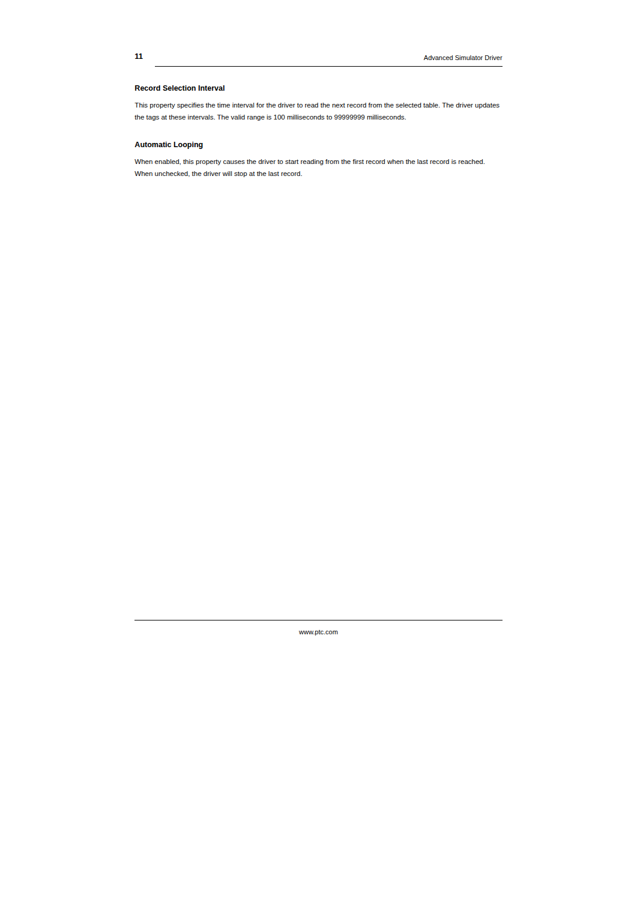11
Advanced Simulator Driver
Record Selection Interval
This property specifies the time interval for the driver to read the next record from the selected table. The driver updates the tags at these intervals. The valid range is 100 milliseconds to 99999999 milliseconds.
Automatic Looping
When enabled, this property causes the driver to start reading from the first record when the last record is reached. When unchecked, the driver will stop at the last record.
www.ptc.com